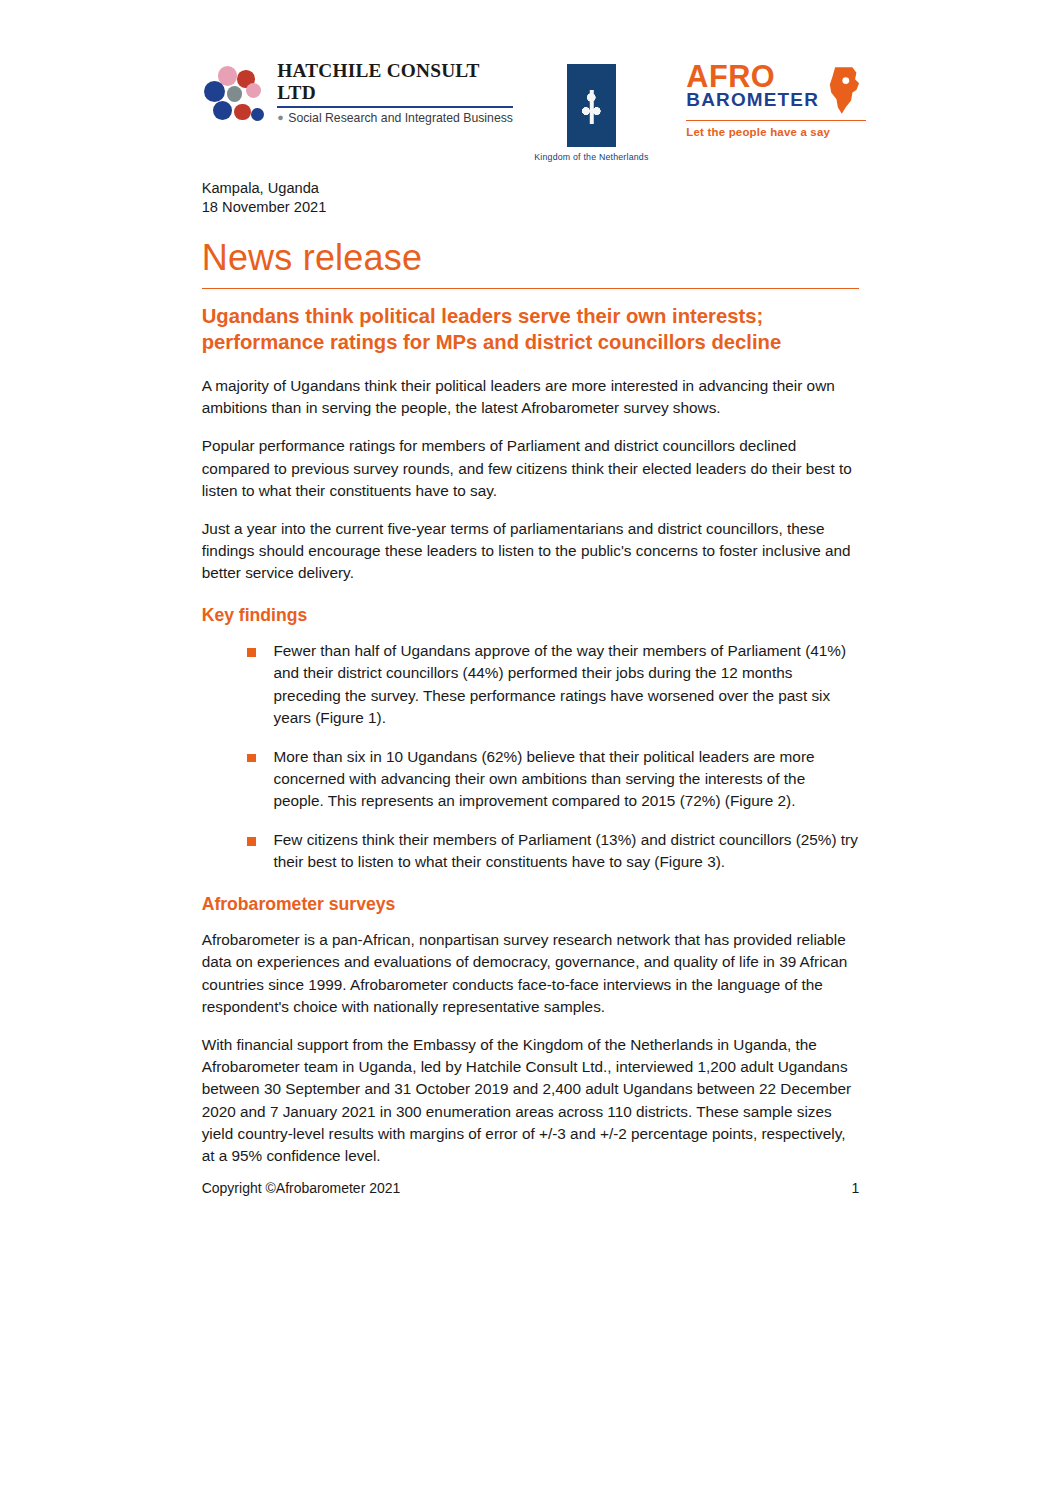HATCHILE CONSULT LTD
Social Research and Integrated Business
Kingdom of the Netherlands
AFRO
BAROMETER
Let the people have a say
Kampala, Uganda
18 November 2021
News release
Ugandans think political leaders serve their own interests; performance ratings for MPs and district councillors decline
A majority of Ugandans think their political leaders are more interested in advancing their own ambitions than in serving the people, the latest Afrobarometer survey shows.
Popular performance ratings for members of Parliament and district councillors declined compared to previous survey rounds, and few citizens think their elected leaders do their best to listen to what their constituents have to say.
Just a year into the current five-year terms of parliamentarians and district councillors, these findings should encourage these leaders to listen to the public's concerns to foster inclusive and better service delivery.
Key findings
Fewer than half of Ugandans approve of the way their members of Parliament (41%) and their district councillors (44%) performed their jobs during the 12 months preceding the survey. These performance ratings have worsened over the past six years (Figure 1).
More than six in 10 Ugandans (62%) believe that their political leaders are more concerned with advancing their own ambitions than serving the interests of the people. This represents an improvement compared to 2015 (72%) (Figure 2).
Few citizens think their members of Parliament (13%) and district councillors (25%) try their best to listen to what their constituents have to say (Figure 3).
Afrobarometer surveys
Afrobarometer is a pan-African, nonpartisan survey research network that has provided reliable data on experiences and evaluations of democracy, governance, and quality of life in 39 African countries since 1999. Afrobarometer conducts face-to-face interviews in the language of the respondent's choice with nationally representative samples.
With financial support from the Embassy of the Kingdom of the Netherlands in Uganda, the Afrobarometer team in Uganda, led by Hatchile Consult Ltd., interviewed 1,200 adult Ugandans between 30 September and 31 October 2019 and 2,400 adult Ugandans between 22 December 2020 and 7 January 2021 in 300 enumeration areas across 110 districts. These sample sizes yield country-level results with margins of error of +/-3 and +/-2 percentage points, respectively, at a 95% confidence level.
Copyright ©Afrobarometer 2021 1